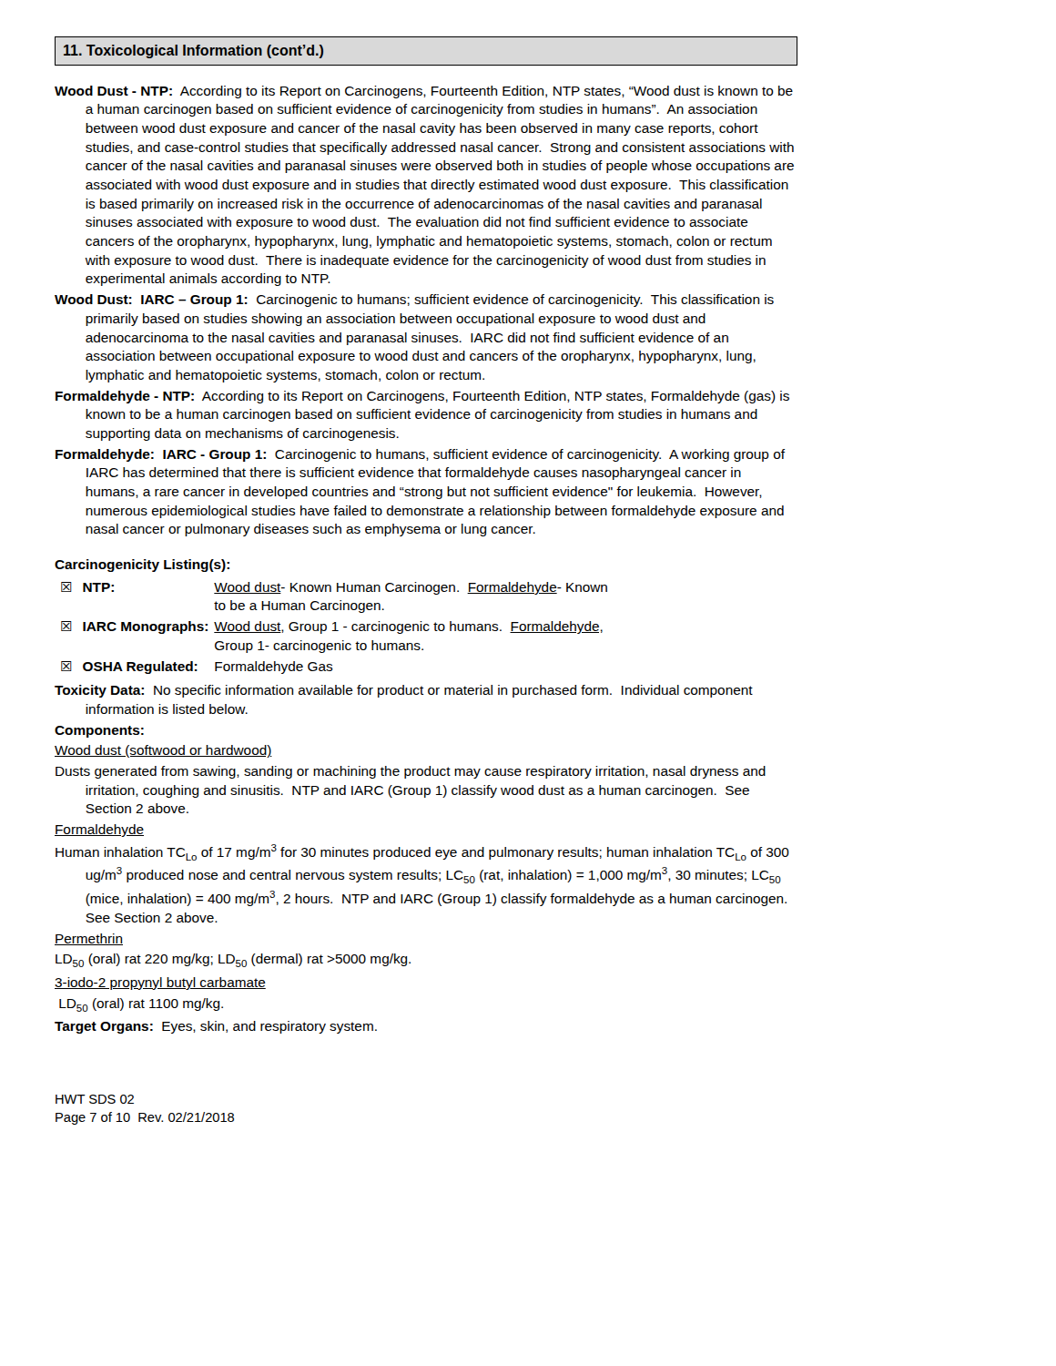11. Toxicological Information (cont’d.)
Wood Dust - NTP: According to its Report on Carcinogens, Fourteenth Edition, NTP states, “Wood dust is known to be a human carcinogen based on sufficient evidence of carcinogenicity from studies in humans”. An association between wood dust exposure and cancer of the nasal cavity has been observed in many case reports, cohort studies, and case-control studies that specifically addressed nasal cancer. Strong and consistent associations with cancer of the nasal cavities and paranasal sinuses were observed both in studies of people whose occupations are associated with wood dust exposure and in studies that directly estimated wood dust exposure. This classification is based primarily on increased risk in the occurrence of adenocarcinomas of the nasal cavities and paranasal sinuses associated with exposure to wood dust. The evaluation did not find sufficient evidence to associate cancers of the oropharynx, hypopharynx, lung, lymphatic and hematopoietic systems, stomach, colon or rectum with exposure to wood dust. There is inadequate evidence for the carcinogenicity of wood dust from studies in experimental animals according to NTP.
Wood Dust: IARC – Group 1: Carcinogenic to humans; sufficient evidence of carcinogenicity. This classification is primarily based on studies showing an association between occupational exposure to wood dust and adenocarcinoma to the nasal cavities and paranasal sinuses. IARC did not find sufficient evidence of an association between occupational exposure to wood dust and cancers of the oropharynx, hypopharynx, lung, lymphatic and hematopoietic systems, stomach, colon or rectum.
Formaldehyde - NTP: According to its Report on Carcinogens, Fourteenth Edition, NTP states, Formaldehyde (gas) is known to be a human carcinogen based on sufficient evidence of carcinogenicity from studies in humans and supporting data on mechanisms of carcinogenesis.
Formaldehyde: IARC - Group 1: Carcinogenic to humans, sufficient evidence of carcinogenicity. A working group of IARC has determined that there is sufficient evidence that formaldehyde causes nasopharyngeal cancer in humans, a rare cancer in developed countries and “strong but not sufficient evidence" for leukemia. However, numerous epidemiological studies have failed to demonstrate a relationship between formaldehyde exposure and nasal cancer or pulmonary diseases such as emphysema or lung cancer.
Carcinogenicity Listing(s):
| ☒ | NTP: | Wood dust - Known Human Carcinogen. Formaldehyde - Known to be a Human Carcinogen. |
| ☒ | IARC Monographs: | Wood dust , Group 1 - carcinogenic to humans. Formaldehyde, Group 1- carcinogenic to humans. |
| ☒ | OSHA Regulated: | Formaldehyde Gas |
Toxicity Data: No specific information available for product or material in purchased form. Individual component information is listed below.
Components:
Wood dust (softwood or hardwood)
Dusts generated from sawing, sanding or machining the product may cause respiratory irritation, nasal dryness and irritation, coughing and sinusitis. NTP and IARC (Group 1) classify wood dust as a human carcinogen. See Section 2 above.
Formaldehyde
Human inhalation TCLo of 17 mg/m3 for 30 minutes produced eye and pulmonary results; human inhalation TCLo of 300 ug/m3 produced nose and central nervous system results; LC50 (rat, inhalation) = 1,000 mg/m3, 30 minutes; LC50 (mice, inhalation) = 400 mg/m3, 2 hours. NTP and IARC (Group 1) classify formaldehyde as a human carcinogen. See Section 2 above.
Permethrin
LD50 (oral) rat 220 mg/kg; LD50 (dermal) rat >5000 mg/kg.
3-iodo-2 propynyl butyl carbamate
LD50 (oral) rat 1100 mg/kg.
Target Organs: Eyes, skin, and respiratory system.
HWT SDS 02
Page 7 of 10 Rev. 02/21/2018